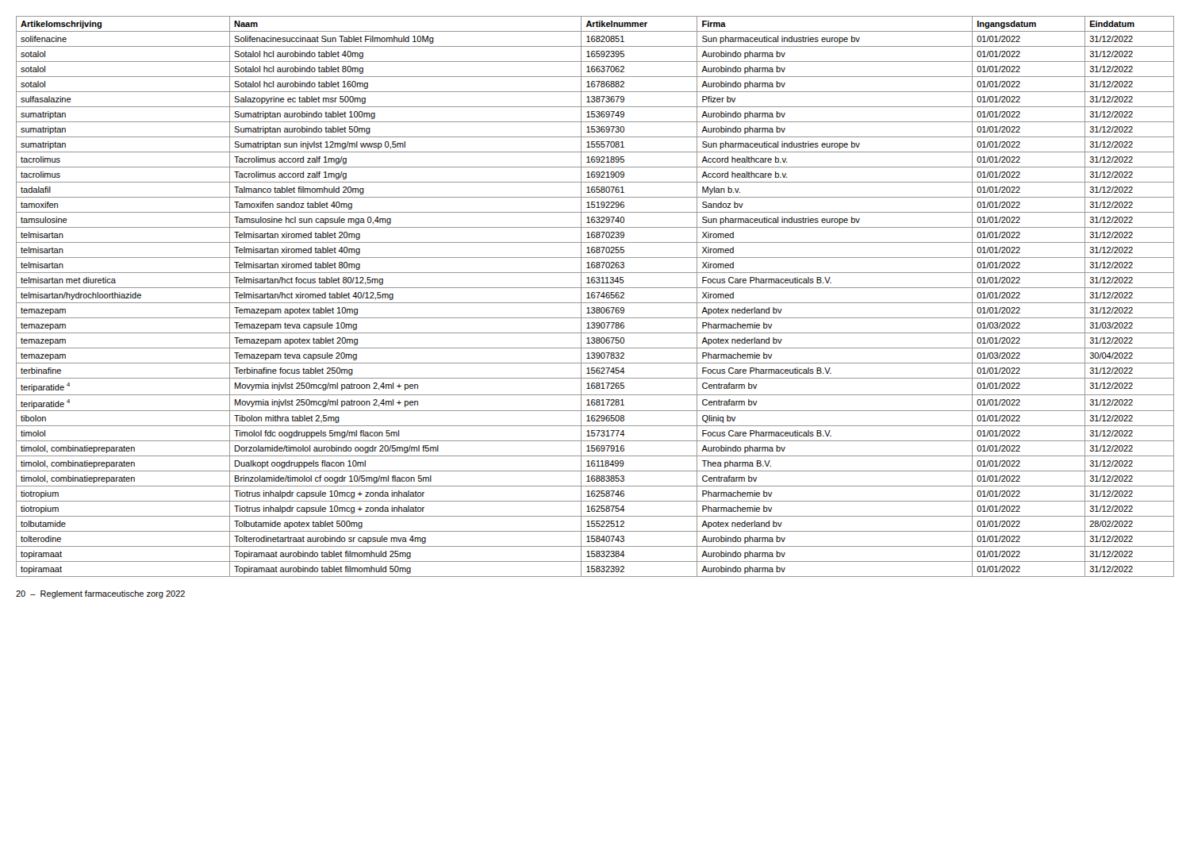| Artikelomschrijving | Naam | Artikelnummer | Firma | Ingangsdatum | Einddatum |
| --- | --- | --- | --- | --- | --- |
| solifenacine | Solifenacinesuccinaat Sun Tablet Filmomhuld 10Mg | 16820851 | Sun pharmaceutical industries europe bv | 01/01/2022 | 31/12/2022 |
| sotalol | Sotalol hcl aurobindo tablet 40mg | 16592395 | Aurobindo pharma bv | 01/01/2022 | 31/12/2022 |
| sotalol | Sotalol hcl aurobindo tablet 80mg | 16637062 | Aurobindo pharma bv | 01/01/2022 | 31/12/2022 |
| sotalol | Sotalol hcl aurobindo tablet 160mg | 16786882 | Aurobindo pharma bv | 01/01/2022 | 31/12/2022 |
| sulfasalazine | Salazopyrine ec tablet msr 500mg | 13873679 | Pfizer bv | 01/01/2022 | 31/12/2022 |
| sumatriptan | Sumatriptan aurobindo tablet 100mg | 15369749 | Aurobindo pharma bv | 01/01/2022 | 31/12/2022 |
| sumatriptan | Sumatriptan aurobindo tablet 50mg | 15369730 | Aurobindo pharma bv | 01/01/2022 | 31/12/2022 |
| sumatriptan | Sumatriptan sun injvlst 12mg/ml wwsp 0,5ml | 15557081 | Sun pharmaceutical industries europe bv | 01/01/2022 | 31/12/2022 |
| tacrolimus | Tacrolimus accord zalf 1mg/g | 16921895 | Accord healthcare b.v. | 01/01/2022 | 31/12/2022 |
| tacrolimus | Tacrolimus accord zalf 1mg/g | 16921909 | Accord healthcare b.v. | 01/01/2022 | 31/12/2022 |
| tadalafil | Talmanco tablet filmomhuld 20mg | 16580761 | Mylan b.v. | 01/01/2022 | 31/12/2022 |
| tamoxifen | Tamoxifen sandoz tablet 40mg | 15192296 | Sandoz bv | 01/01/2022 | 31/12/2022 |
| tamsulosine | Tamsulosine hcl sun capsule mga 0,4mg | 16329740 | Sun pharmaceutical industries europe bv | 01/01/2022 | 31/12/2022 |
| telmisartan | Telmisartan xiromed tablet 20mg | 16870239 | Xiromed | 01/01/2022 | 31/12/2022 |
| telmisartan | Telmisartan xiromed tablet 40mg | 16870255 | Xiromed | 01/01/2022 | 31/12/2022 |
| telmisartan | Telmisartan xiromed tablet 80mg | 16870263 | Xiromed | 01/01/2022 | 31/12/2022 |
| telmisartan met diuretica | Telmisartan/hct focus tablet 80/12,5mg | 16311345 | Focus Care Pharmaceuticals B.V. | 01/01/2022 | 31/12/2022 |
| telmisartan/hydrochloorthiazide | Telmisartan/hct xiromed tablet 40/12,5mg | 16746562 | Xiromed | 01/01/2022 | 31/12/2022 |
| temazepam | Temazepam apotex tablet 10mg | 13806769 | Apotex nederland bv | 01/01/2022 | 31/12/2022 |
| temazepam | Temazepam teva capsule 10mg | 13907786 | Pharmachemie bv | 01/03/2022 | 31/03/2022 |
| temazepam | Temazepam apotex tablet 20mg | 13806750 | Apotex nederland bv | 01/01/2022 | 31/12/2022 |
| temazepam | Temazepam teva capsule 20mg | 13907832 | Pharmachemie bv | 01/03/2022 | 30/04/2022 |
| terbinafine | Terbinafine focus tablet 250mg | 15627454 | Focus Care Pharmaceuticals B.V. | 01/01/2022 | 31/12/2022 |
| teriparatide 4 | Movymia injvlst 250mcg/ml patroon 2,4ml + pen | 16817265 | Centrafarm bv | 01/01/2022 | 31/12/2022 |
| teriparatide 4 | Movymia injvlst 250mcg/ml patroon 2,4ml + pen | 16817281 | Centrafarm bv | 01/01/2022 | 31/12/2022 |
| tibolon | Tibolon mithra tablet 2,5mg | 16296508 | Qliniq bv | 01/01/2022 | 31/12/2022 |
| timolol | Timolol fdc oogdruppels 5mg/ml flacon 5ml | 15731774 | Focus Care Pharmaceuticals B.V. | 01/01/2022 | 31/12/2022 |
| timolol, combinatiepreparaten | Dorzolamide/timolol aurobindo oogdr 20/5mg/ml f5ml | 15697916 | Aurobindo pharma bv | 01/01/2022 | 31/12/2022 |
| timolol, combinatiepreparaten | Dualkopt oogdruppels flacon 10ml | 16118499 | Thea pharma B.V. | 01/01/2022 | 31/12/2022 |
| timolol, combinatiepreparaten | Brinzolamide/timolol cf oogdr 10/5mg/ml flacon 5ml | 16883853 | Centrafarm bv | 01/01/2022 | 31/12/2022 |
| tiotropium | Tiotrus inhalpdr capsule 10mcg + zonda inhalator | 16258746 | Pharmachemie bv | 01/01/2022 | 31/12/2022 |
| tiotropium | Tiotrus inhalpdr capsule 10mcg + zonda inhalator | 16258754 | Pharmachemie bv | 01/01/2022 | 31/12/2022 |
| tolbutamide | Tolbutamide apotex tablet 500mg | 15522512 | Apotex nederland bv | 01/01/2022 | 28/02/2022 |
| tolterodine | Tolterodinetartraat aurobindo sr capsule mva 4mg | 15840743 | Aurobindo pharma bv | 01/01/2022 | 31/12/2022 |
| topiramaat | Topiramaat aurobindo tablet filmomhuld 25mg | 15832384 | Aurobindo pharma bv | 01/01/2022 | 31/12/2022 |
| topiramaat | Topiramaat aurobindo tablet filmomhuld 50mg | 15832392 | Aurobindo pharma bv | 01/01/2022 | 31/12/2022 |
20 – Reglement farmaceutische zorg 2022